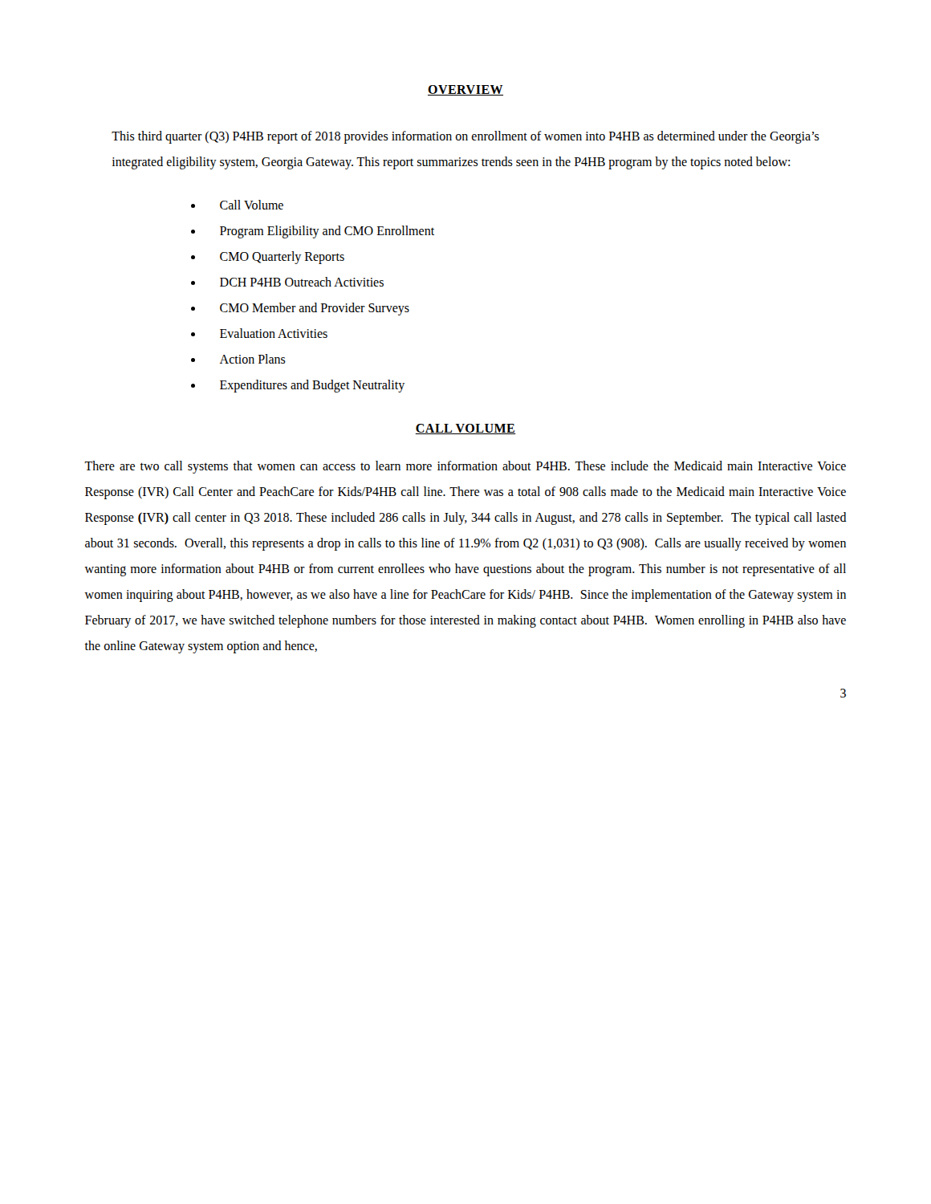OVERVIEW
This third quarter (Q3) P4HB report of 2018 provides information on enrollment of women into P4HB as determined under the Georgia’s integrated eligibility system, Georgia Gateway. This report summarizes trends seen in the P4HB program by the topics noted below:
Call Volume
Program Eligibility and CMO Enrollment
CMO Quarterly Reports
DCH P4HB Outreach Activities
CMO Member and Provider Surveys
Evaluation Activities
Action Plans
Expenditures and Budget Neutrality
CALL VOLUME
There are two call systems that women can access to learn more information about P4HB. These include the Medicaid main Interactive Voice Response (IVR) Call Center and PeachCare for Kids/P4HB call line. There was a total of 908 calls made to the Medicaid main Interactive Voice Response (IVR) call center in Q3 2018. These included 286 calls in July, 344 calls in August, and 278 calls in September. The typical call lasted about 31 seconds. Overall, this represents a drop in calls to this line of 11.9% from Q2 (1,031) to Q3 (908). Calls are usually received by women wanting more information about P4HB or from current enrollees who have questions about the program. This number is not representative of all women inquiring about P4HB, however, as we also have a line for PeachCare for Kids/ P4HB. Since the implementation of the Gateway system in February of 2017, we have switched telephone numbers for those interested in making contact about P4HB. Women enrolling in P4HB also have the online Gateway system option and hence,
3